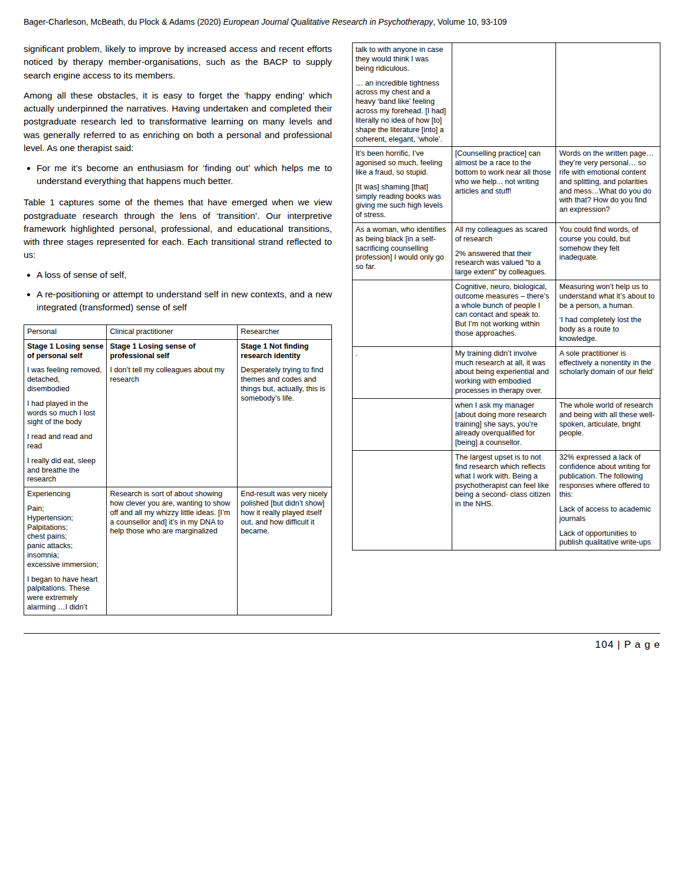Bager-Charleson, McBeath, du Plock & Adams (2020) European Journal Qualitative Research in Psychotherapy, Volume 10, 93-109
significant problem, likely to improve by increased access and recent efforts noticed by therapy member-organisations, such as the BACP to supply search engine access to its members.
Among all these obstacles, it is easy to forget the ‘happy ending’ which actually underpinned the narratives. Having undertaken and completed their postgraduate research led to transformative learning on many levels and was generally referred to as enriching on both a personal and professional level. As one therapist said:
For me it’s become an enthusiasm for ‘finding out’ which helps me to understand everything that happens much better.
Table 1 captures some of the themes that have emerged when we view postgraduate research through the lens of ‘transition’. Our interpretive framework highlighted personal, professional, and educational transitions, with three stages represented for each. Each transitional strand reflected to us:
A loss of sense of self,
A re-positioning or attempt to understand self in new contexts, and a new integrated (transformed) sense of self
| Personal | Clinical practitioner | Researcher |
| Stage 1 Losing sense of personal self I was feeling removed, detached, disembodied I had played in the words so much I lost sight of the body I read and read and read I really did eat, sleep and breathe the research | Stage 1 Losing sense of professional self I don’t tell my colleagues about my research | Stage 1 Not finding research identity Desperately trying to find themes and codes and things but, actually, this is somebody’s life. |
| Experiencing Pain; Hypertension; Palpitations; chest pains; panic attacks; insomnia; excessive immersion; I began to have heart palpitations. These were extremely alarming …I didn’t | Research is sort of about showing how clever you are, wanting to show off and all my whizzy little ideas. [I’m a counsellor and] it’s in my DNA to help those who are marginalized | End-result was very nicely polished [but didn’t show] how it really played itself out, and how difficult it became. |
| talk to with anyone in case they would think I was being ridiculous. … an incredible tightness across my chest and a heavy ‘band like’ feeling across my forehead. [I had] literally no idea of how [to] shape the literature [into] a coherent, elegant, ‘whole’. | | |
| It’s been horrific, I’ve agonised so much, feeling like a fraud, so stupid. [It was] shaming [that] simply reading books was giving me such high levels of stress. | [Counselling practice] can almost be a race to the bottom to work near all those who we help... not writing articles and stuff! | Words on the written page… they’re very personal… so rife with emotional content and splitting, and polarities and mess…What do you do with that? How do you find an expression? |
| As a woman, who identifies as being black [in a self-sacrificing counselling profession] I would only go so far. | All my colleagues as scared of research 2% answered that their research was valued “to a large extent” by colleagues. | You could find words, of course you could, but somehow they felt inadequate. |
| | Cognitive, neuro, biological, outcome measures – there’s a whole bunch of people I can contact and speak to. But I’m not working within those approaches. | Measuring won’t help us to understand what it’s about to be a person, a human. ‘I had completely lost the body as a route to knowledge. |
| . | My training didn’t involve much research at all, it was about being experiential and working with embodied processes in therapy over. | A sole practitioner is effectively a nonentity in the scholarly domain of our field’ |
| | when I ask my manager [about doing more research training] she says, you’re already overqualified for [being] a counsellor. | The whole world of research and being with all these well-spoken, articulate, bright people. |
| | The largest upset is to not find research which reflects what I work with. Being a psychotherapist can feel like being a second- class citizen in the NHS. | 32% expressed a lack of confidence about writing for publication. The following responses where offered to this: Lack of access to academic journals Lack of opportunities to publish qualitative write-ups |
104 | P a g e